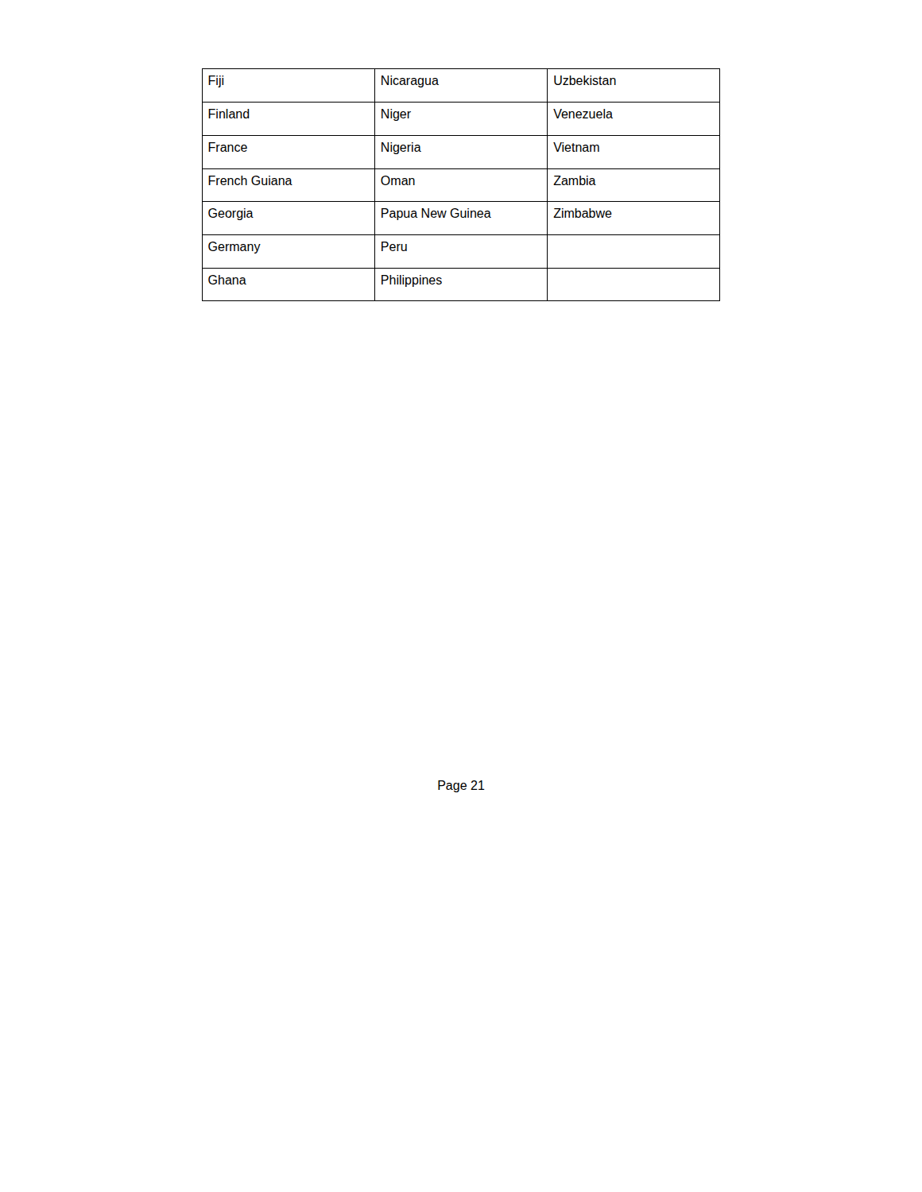| Fiji | Nicaragua | Uzbekistan |
| Finland | Niger | Venezuela |
| France | Nigeria | Vietnam |
| French Guiana | Oman | Zambia |
| Georgia | Papua New Guinea | Zimbabwe |
| Germany | Peru | |
| Ghana | Philippines | |
Page 21